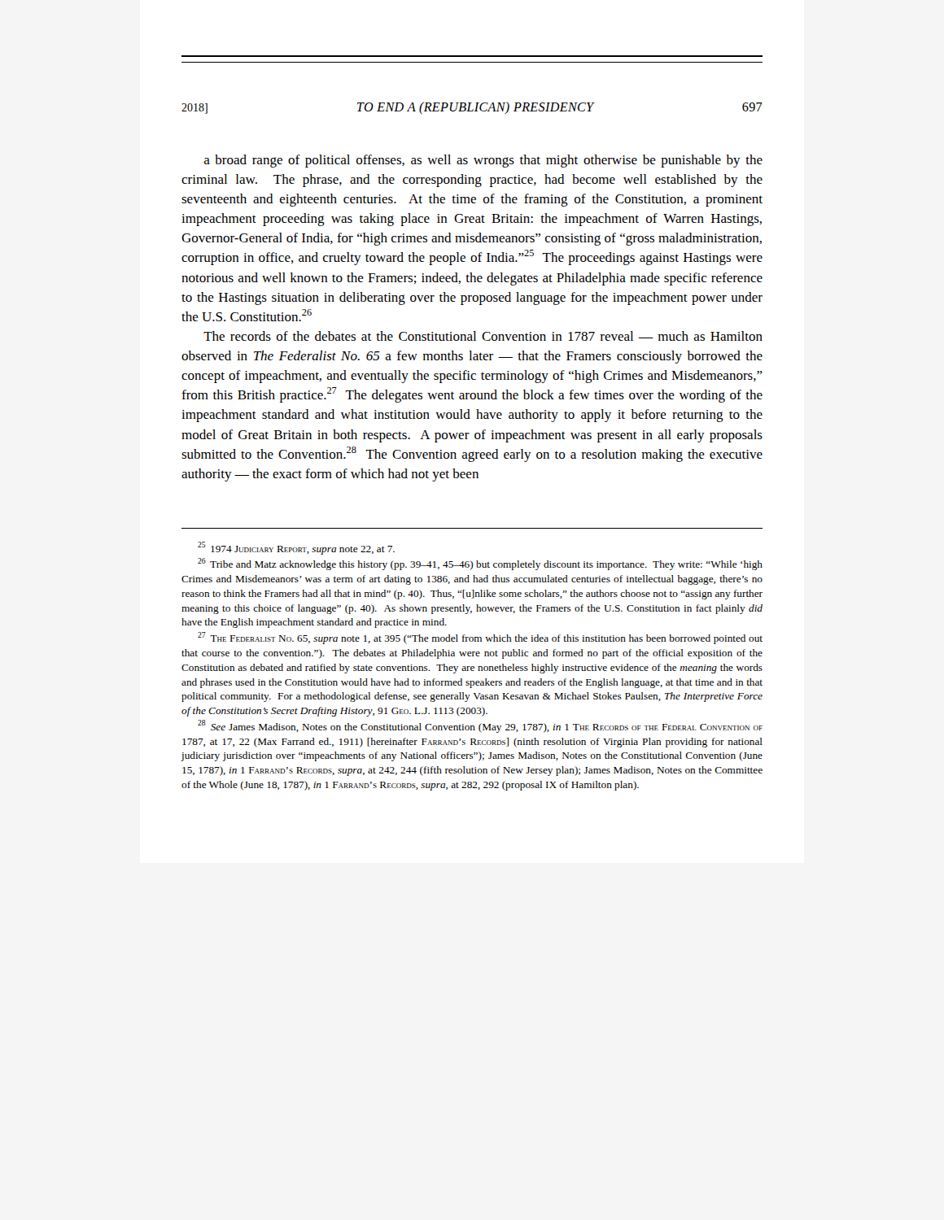2018] TO END A (REPUBLICAN) PRESIDENCY 697
a broad range of political offenses, as well as wrongs that might otherwise be punishable by the criminal law. The phrase, and the corresponding practice, had become well established by the seventeenth and eighteenth centuries. At the time of the framing of the Constitution, a prominent impeachment proceeding was taking place in Great Britain: the impeachment of Warren Hastings, Governor-General of India, for “high crimes and misdemeanors” consisting of “gross maladministration, corruption in office, and cruelty toward the people of India.”25 The proceedings against Hastings were notorious and well known to the Framers; indeed, the delegates at Philadelphia made specific reference to the Hastings situation in deliberating over the proposed language for the impeachment power under the U.S. Constitution.26
The records of the debates at the Constitutional Convention in 1787 reveal — much as Hamilton observed in The Federalist No. 65 a few months later — that the Framers consciously borrowed the concept of impeachment, and eventually the specific terminology of “high Crimes and Misdemeanors,” from this British practice.27 The delegates went around the block a few times over the wording of the impeachment standard and what institution would have authority to apply it before returning to the model of Great Britain in both respects. A power of impeachment was present in all early proposals submitted to the Convention.28 The Convention agreed early on to a resolution making the executive authority — the exact form of which had not yet been
25 1974 Judiciary Report, supra note 22, at 7.
26 Tribe and Matz acknowledge this history (pp. 39–41, 45–46) but completely discount its importance. They write: “While ‘high Crimes and Misdemeanors’ was a term of art dating to 1386, and had thus accumulated centuries of intellectual baggage, there’s no reason to think the Framers had all that in mind” (p. 40). Thus, “[u]nlike some scholars,” the authors choose not to “assign any further meaning to this choice of language” (p. 40). As shown presently, however, the Framers of the U.S. Constitution in fact plainly did have the English impeachment standard and practice in mind.
27 The Federalist No. 65, supra note 1, at 395 (“The model from which the idea of this institution has been borrowed pointed out that course to the convention.”). The debates at Philadelphia were not public and formed no part of the official exposition of the Constitution as debated and ratified by state conventions. They are nonetheless highly instructive evidence of the meaning the words and phrases used in the Constitution would have had to informed speakers and readers of the English language, at that time and in that political community. For a methodological defense, see generally Vasan Kesavan & Michael Stokes Paulsen, The Interpretive Force of the Constitution’s Secret Drafting History, 91 Geo. L.J. 1113 (2003).
28 See James Madison, Notes on the Constitutional Convention (May 29, 1787), in 1 The Records of the Federal Convention of 1787, at 17, 22 (Max Farrand ed., 1911) [hereinafter Farrand’s Records] (ninth resolution of Virginia Plan providing for national judiciary jurisdiction over “impeachments of any National officers”); James Madison, Notes on the Constitutional Convention (June 15, 1787), in 1 Farrand’s Records, supra, at 242, 244 (fifth resolution of New Jersey plan); James Madison, Notes on the Committee of the Whole (June 18, 1787), in 1 Farrand’s Records, supra, at 282, 292 (proposal IX of Hamilton plan).